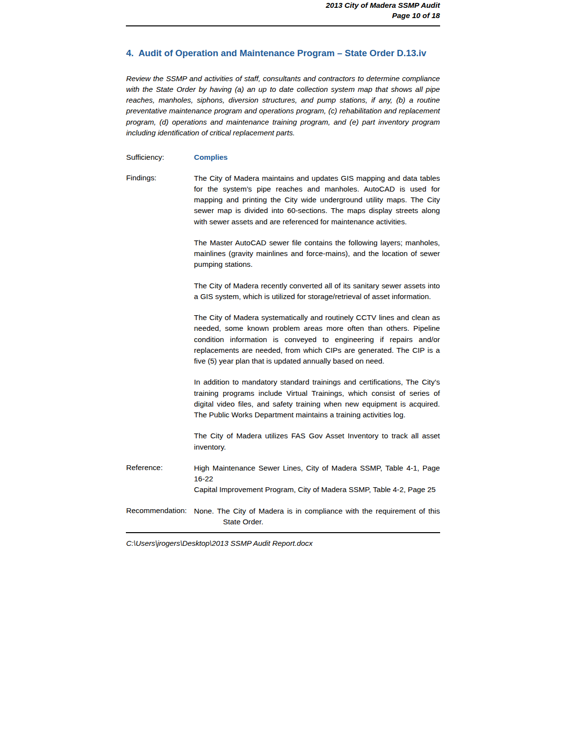2013 City of Madera SSMP Audit Page 10 of 18
4. Audit of Operation and Maintenance Program – State Order D.13.iv
Review the SSMP and activities of staff, consultants and contractors to determine compliance with the State Order by having (a) an up to date collection system map that shows all pipe reaches, manholes, siphons, diversion structures, and pump stations, if any, (b) a routine preventative maintenance program and operations program, (c) rehabilitation and replacement program, (d) operations and maintenance training program, and (e) part inventory program including identification of critical replacement parts.
| Sufficiency: | Complies |
| Findings: | The City of Madera maintains and updates GIS mapping and data tables for the system’s pipe reaches and manholes. AutoCAD is used for mapping and printing the City wide underground utility maps. The City sewer map is divided into 60-sections. The maps display streets along with sewer assets and are referenced for maintenance activities. The Master AutoCAD sewer file contains the following layers; manholes, mainlines (gravity mainlines and force-mains), and the location of sewer pumping stations. The City of Madera recently converted all of its sanitary sewer assets into a GIS system, which is utilized for storage/retrieval of asset information. The City of Madera systematically and routinely CCTV lines and clean as needed, some known problem areas more often than others. Pipeline condition information is conveyed to engineering if repairs and/or replacements are needed, from which CIPs are generated. The CIP is a five (5) year plan that is updated annually based on need. In addition to mandatory standard trainings and certifications, The City’s training programs include Virtual Trainings, which consist of series of digital video files, and safety training when new equipment is acquired. The Public Works Department maintains a training activities log. The City of Madera utilizes FAS Gov Asset Inventory to track all asset inventory. |
| Reference: | High Maintenance Sewer Lines, City of Madera SSMP, Table 4-1, Page 16-22 Capital Improvement Program, City of Madera SSMP, Table 4-2, Page 25 |
| Recommendation: | None. The City of Madera is in compliance with the requirement of this State Order. |
C:\Users\jrogers\Desktop\2013 SSMP Audit Report.docx